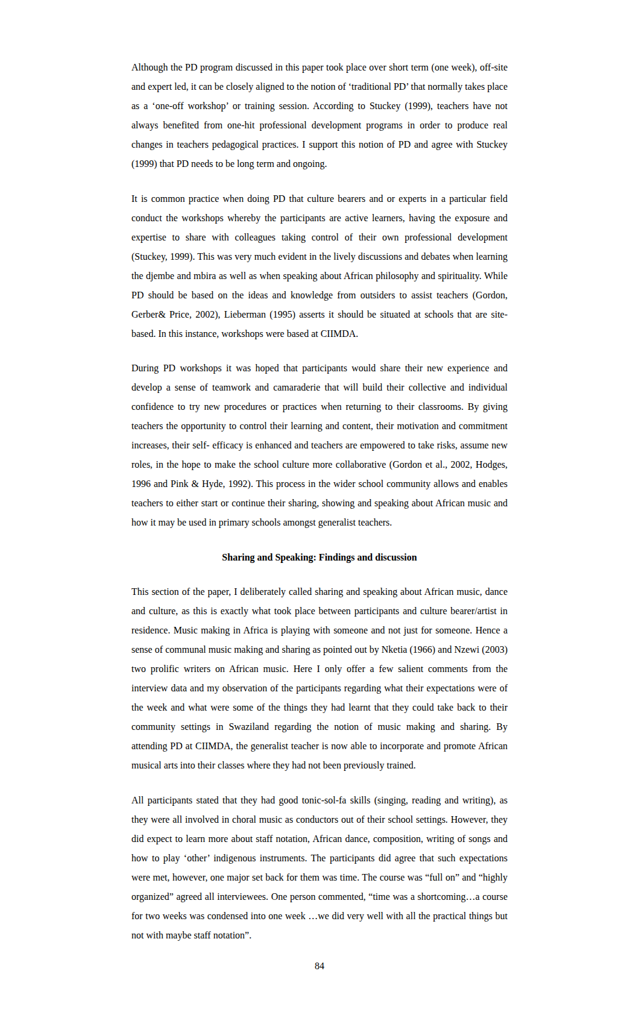Although the PD program discussed in this paper took place over short term (one week), off-site and expert led, it can be closely aligned to the notion of ‘traditional PD’ that normally takes place as a ‘one-off workshop’ or training session. According to Stuckey (1999), teachers have not always benefited from one-hit professional development programs in order to produce real changes in teachers pedagogical practices. I support this notion of PD and agree with Stuckey (1999) that PD needs to be long term and ongoing.
It is common practice when doing PD that culture bearers and or experts in a particular field conduct the workshops whereby the participants are active learners, having the exposure and expertise to share with colleagues taking control of their own professional development (Stuckey, 1999). This was very much evident in the lively discussions and debates when learning the djembe and mbira as well as when speaking about African philosophy and spirituality. While PD should be based on the ideas and knowledge from outsiders to assist teachers (Gordon, Gerber& Price, 2002), Lieberman (1995) asserts it should be situated at schools that are site-based. In this instance, workshops were based at CIIMDA.
During PD workshops it was hoped that participants would share their new experience and develop a sense of teamwork and camaraderie that will build their collective and individual confidence to try new procedures or practices when returning to their classrooms. By giving teachers the opportunity to control their learning and content, their motivation and commitment increases, their self- efficacy is enhanced and teachers are empowered to take risks, assume new roles, in the hope to make the school culture more collaborative (Gordon et al., 2002, Hodges, 1996 and Pink & Hyde, 1992). This process in the wider school community allows and enables teachers to either start or continue their sharing, showing and speaking about African music and how it may be used in primary schools amongst generalist teachers.
Sharing and Speaking: Findings and discussion
This section of the paper, I deliberately called sharing and speaking about African music, dance and culture, as this is exactly what took place between participants and culture bearer/artist in residence. Music making in Africa is playing with someone and not just for someone. Hence a sense of communal music making and sharing as pointed out by Nketia (1966) and Nzewi (2003) two prolific writers on African music. Here I only offer a few salient comments from the interview data and my observation of the participants regarding what their expectations were of the week and what were some of the things they had learnt that they could take back to their community settings in Swaziland regarding the notion of music making and sharing. By attending PD at CIIMDA, the generalist teacher is now able to incorporate and promote African musical arts into their classes where they had not been previously trained.
All participants stated that they had good tonic-sol-fa skills (singing, reading and writing), as they were all involved in choral music as conductors out of their school settings. However, they did expect to learn more about staff notation, African dance, composition, writing of songs and how to play ‘other’ indigenous instruments. The participants did agree that such expectations were met, however, one major set back for them was time. The course was “full on” and “highly organized” agreed all interviewees. One person commented, “time was a shortcoming…a course for two weeks was condensed into one week …we did very well with all the practical things but not with maybe staff notation”.
84